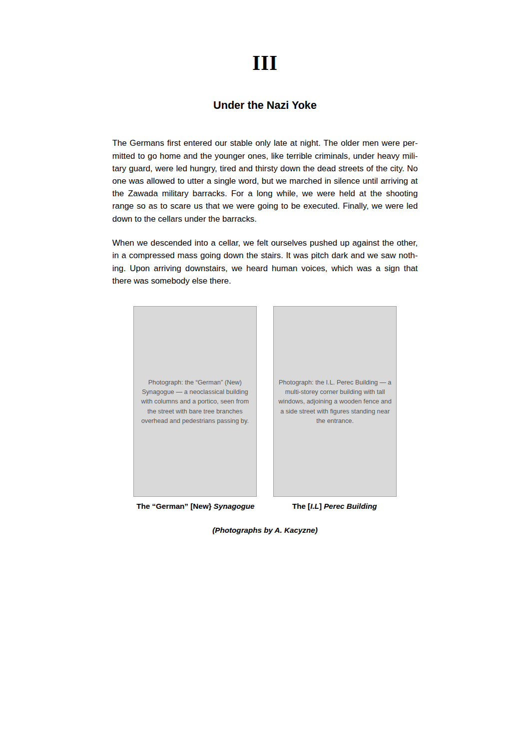III
Under the Nazi Yoke
The Germans first entered our stable only late at night. The older men were permitted to go home and the younger ones, like terrible criminals, under heavy military guard, were led hungry, tired and thirsty down the dead streets of the city. No one was allowed to utter a single word, but we marched in silence until arriving at the Zawada military barracks. For a long while, we were held at the shooting range so as to scare us that we were going to be executed. Finally, we were led down to the cellars under the barracks.
When we descended into a cellar, we felt ourselves pushed up against the other, in a compressed mass going down the stairs. It was pitch dark and we saw nothing. Upon arriving downstairs, we heard human voices, which was a sign that there was somebody else there.
Photograph: the “German” (New) Synagogue — a neoclassical building with columns and a portico, seen from the street with bare tree branches overhead and pedestrians passing by.
Photograph: the I.L. Perec Building — a multi-storey corner building with tall windows, adjoining a wooden fence and a side street with figures standing near the entrance.
The “German” [New} Synagogue
The [I.L] Perec Building
(Photographs by A. Kacyzne)